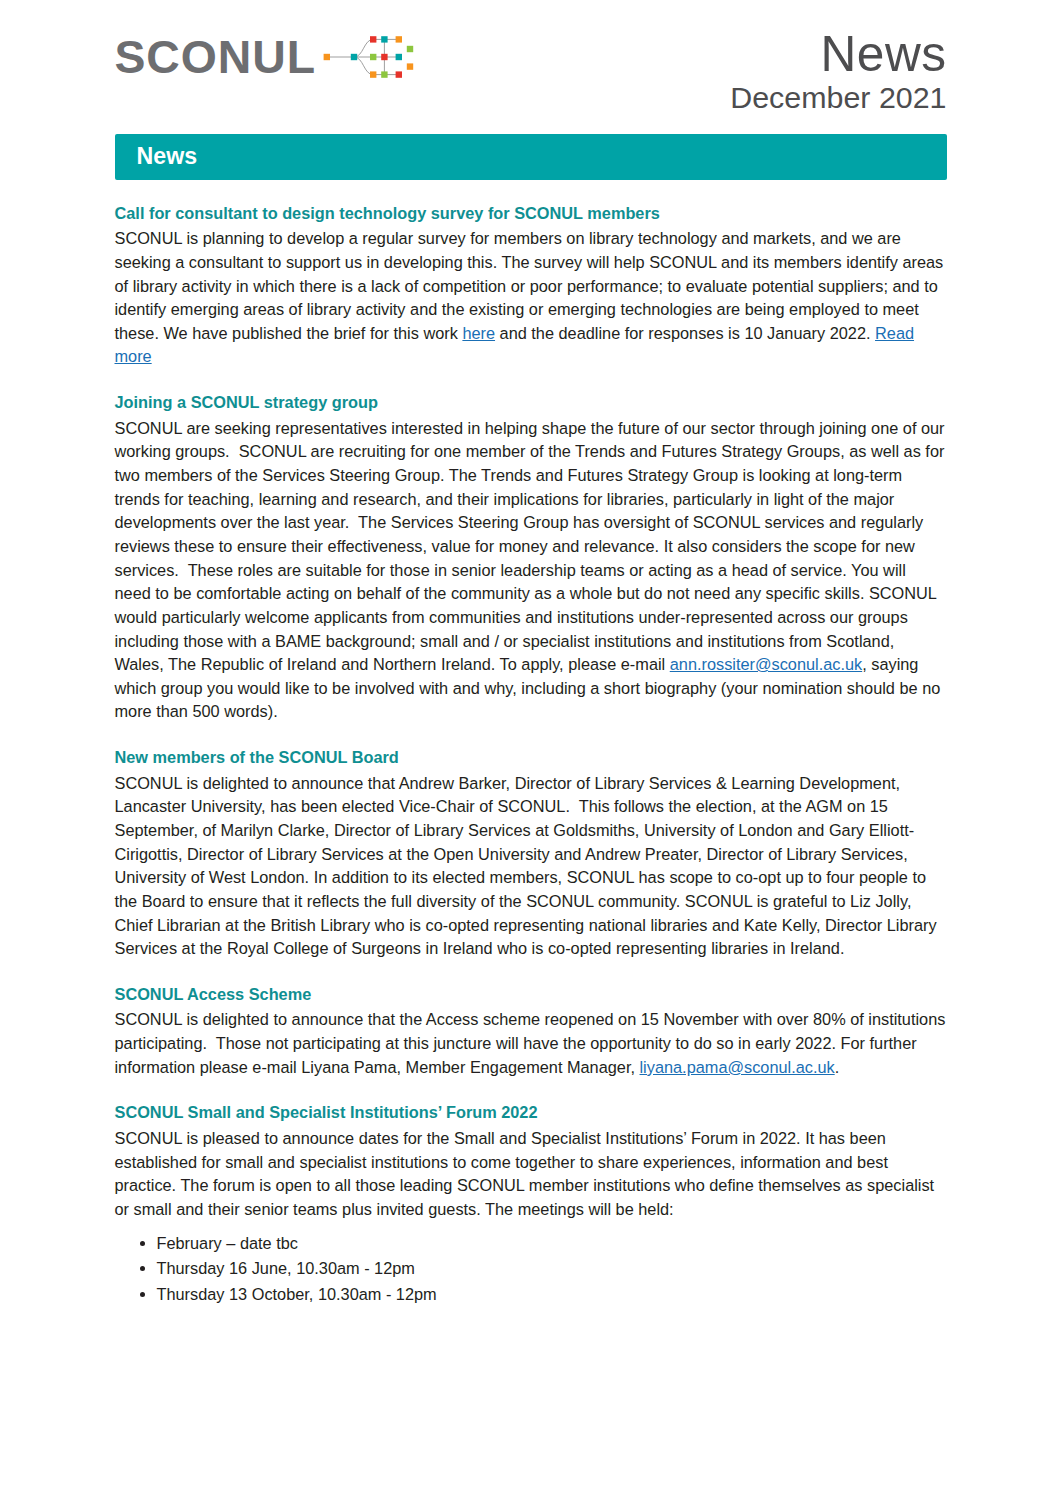SCONUL
News
December 2021
News
Call for consultant to design technology survey for SCONUL members
SCONUL is planning to develop a regular survey for members on library technology and markets, and we are seeking a consultant to support us in developing this. The survey will help SCONUL and its members identify areas of library activity in which there is a lack of competition or poor performance; to evaluate potential suppliers; and to identify emerging areas of library activity and the existing or emerging technologies are being employed to meet these. We have published the brief for this work here and the deadline for responses is 10 January 2022. Read more
Joining a SCONUL strategy group
SCONUL are seeking representatives interested in helping shape the future of our sector through joining one of our working groups. SCONUL are recruiting for one member of the Trends and Futures Strategy Groups, as well as for two members of the Services Steering Group. The Trends and Futures Strategy Group is looking at long-term trends for teaching, learning and research, and their implications for libraries, particularly in light of the major developments over the last year. The Services Steering Group has oversight of SCONUL services and regularly reviews these to ensure their effectiveness, value for money and relevance. It also considers the scope for new services. These roles are suitable for those in senior leadership teams or acting as a head of service. You will need to be comfortable acting on behalf of the community as a whole but do not need any specific skills. SCONUL would particularly welcome applicants from communities and institutions under-represented across our groups including those with a BAME background; small and / or specialist institutions and institutions from Scotland, Wales, The Republic of Ireland and Northern Ireland. To apply, please e-mail ann.rossiter@sconul.ac.uk, saying which group you would like to be involved with and why, including a short biography (your nomination should be no more than 500 words).
New members of the SCONUL Board
SCONUL is delighted to announce that Andrew Barker, Director of Library Services & Learning Development, Lancaster University, has been elected Vice-Chair of SCONUL. This follows the election, at the AGM on 15 September, of Marilyn Clarke, Director of Library Services at Goldsmiths, University of London and Gary Elliott-Cirigottis, Director of Library Services at the Open University and Andrew Preater, Director of Library Services, University of West London. In addition to its elected members, SCONUL has scope to co-opt up to four people to the Board to ensure that it reflects the full diversity of the SCONUL community. SCONUL is grateful to Liz Jolly, Chief Librarian at the British Library who is co-opted representing national libraries and Kate Kelly, Director Library Services at the Royal College of Surgeons in Ireland who is co-opted representing libraries in Ireland.
SCONUL Access Scheme
SCONUL is delighted to announce that the Access scheme reopened on 15 November with over 80% of institutions participating. Those not participating at this juncture will have the opportunity to do so in early 2022. For further information please e-mail Liyana Pama, Member Engagement Manager, liyana.pama@sconul.ac.uk.
SCONUL Small and Specialist Institutions’ Forum 2022
SCONUL is pleased to announce dates for the Small and Specialist Institutions’ Forum in 2022. It has been established for small and specialist institutions to come together to share experiences, information and best practice. The forum is open to all those leading SCONUL member institutions who define themselves as specialist or small and their senior teams plus invited guests. The meetings will be held:
February – date tbc
Thursday 16 June, 10.30am - 12pm
Thursday 13 October, 10.30am - 12pm